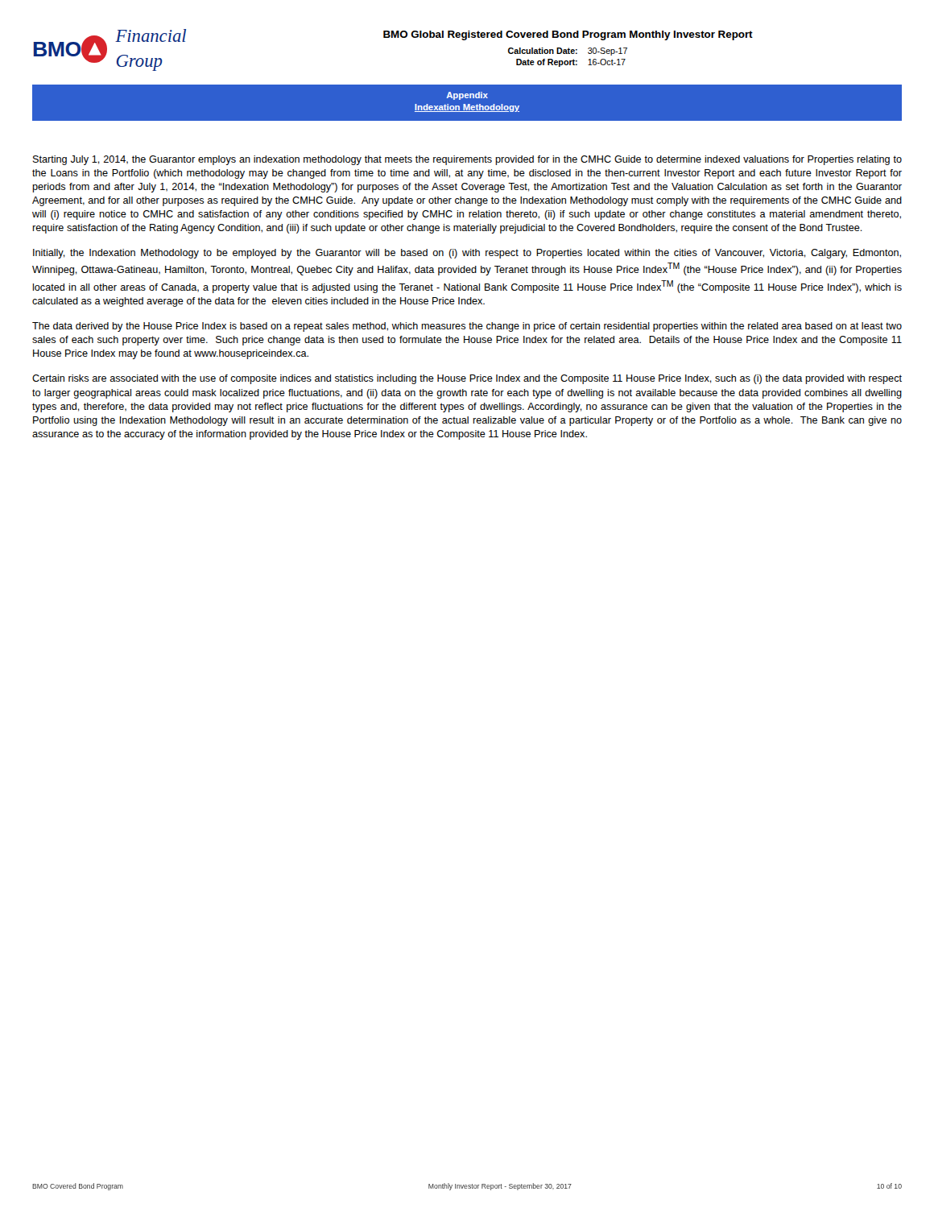BMO Financial Group
BMO Global Registered Covered Bond Program Monthly Investor Report
| Calculation Date: | 30-Sep-17 |
| Date of Report: | 16-Oct-17 |
Appendix
Indexation Methodology
Starting July 1, 2014, the Guarantor employs an indexation methodology that meets the requirements provided for in the CMHC Guide to determine indexed valuations for Properties relating to the Loans in the Portfolio (which methodology may be changed from time to time and will, at any time, be disclosed in the then-current Investor Report and each future Investor Report for periods from and after July 1, 2014, the “Indexation Methodology”) for purposes of the Asset Coverage Test, the Amortization Test and the Valuation Calculation as set forth in the Guarantor Agreement, and for all other purposes as required by the CMHC Guide. Any update or other change to the Indexation Methodology must comply with the requirements of the CMHC Guide and will (i) require notice to CMHC and satisfaction of any other conditions specified by CMHC in relation thereto, (ii) if such update or other change constitutes a material amendment thereto, require satisfaction of the Rating Agency Condition, and (iii) if such update or other change is materially prejudicial to the Covered Bondholders, require the consent of the Bond Trustee.
Initially, the Indexation Methodology to be employed by the Guarantor will be based on (i) with respect to Properties located within the cities of Vancouver, Victoria, Calgary, Edmonton, Winnipeg, Ottawa-Gatineau, Hamilton, Toronto, Montreal, Quebec City and Halifax, data provided by Teranet through its House Price IndexTM (the “House Price Index”), and (ii) for Properties located in all other areas of Canada, a property value that is adjusted using the Teranet - National Bank Composite 11 House Price IndexTM (the “Composite 11 House Price Index”), which is calculated as a weighted average of the data for the eleven cities included in the House Price Index.
The data derived by the House Price Index is based on a repeat sales method, which measures the change in price of certain residential properties within the related area based on at least two sales of each such property over time. Such price change data is then used to formulate the House Price Index for the related area. Details of the House Price Index and the Composite 11 House Price Index may be found at www.housepriceindex.ca.
Certain risks are associated with the use of composite indices and statistics including the House Price Index and the Composite 11 House Price Index, such as (i) the data provided with respect to larger geographical areas could mask localized price fluctuations, and (ii) data on the growth rate for each type of dwelling is not available because the data provided combines all dwelling types and, therefore, the data provided may not reflect price fluctuations for the different types of dwellings. Accordingly, no assurance can be given that the valuation of the Properties in the Portfolio using the Indexation Methodology will result in an accurate determination of the actual realizable value of a particular Property or of the Portfolio as a whole. The Bank can give no assurance as to the accuracy of the information provided by the House Price Index or the Composite 11 House Price Index.
BMO Covered Bond Program
Monthly Investor Report - September 30, 2017
10 of 10